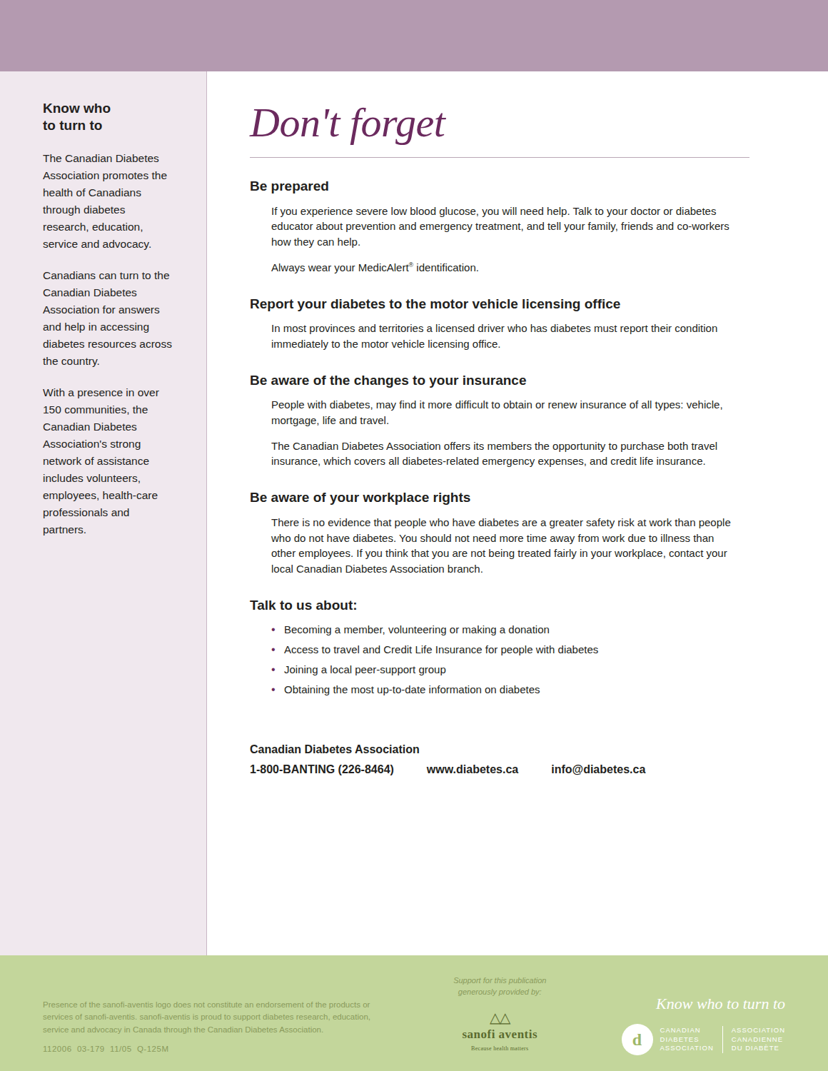Know who
to turn to
The Canadian Diabetes Association promotes the health of Canadians through diabetes research, education, service and advocacy.
Canadians can turn to the Canadian Diabetes Association for answers and help in accessing diabetes resources across the country.
With a presence in over 150 communities, the Canadian Diabetes Association's strong network of assistance includes volunteers, employees, health-care professionals and partners.
Don't forget
Be prepared
If you experience severe low blood glucose, you will need help. Talk to your doctor or diabetes educator about prevention and emergency treatment, and tell your family, friends and co-workers how they can help.
Always wear your MedicAlert® identification.
Report your diabetes to the motor vehicle licensing office
In most provinces and territories a licensed driver who has diabetes must report their condition immediately to the motor vehicle licensing office.
Be aware of the changes to your insurance
People with diabetes, may find it more difficult to obtain or renew insurance of all types: vehicle, mortgage, life and travel.
The Canadian Diabetes Association offers its members the opportunity to purchase both travel insurance, which covers all diabetes-related emergency expenses, and credit life insurance.
Be aware of your workplace rights
There is no evidence that people who have diabetes are a greater safety risk at work than people who do not have diabetes. You should not need more time away from work due to illness than other employees. If you think that you are not being treated fairly in your workplace, contact your local Canadian Diabetes Association branch.
Talk to us about:
Becoming a member, volunteering or making a donation
Access to travel and Credit Life Insurance for people with diabetes
Joining a local peer-support group
Obtaining the most up-to-date information on diabetes
Canadian Diabetes Association
1-800-BANTING (226-8464) www.diabetes.ca info@diabetes.ca
Presence of the sanofi-aventis logo does not constitute an endorsement of the products or services of sanofi-aventis. sanofi-aventis is proud to support diabetes research, education, service and advocacy in Canada through the Canadian Diabetes Association.
112006 03-179 11/05 Q-125M
Support for this publication
generously provided by:
△△ sanofi aventis Because health matters
Know who to turn to
d
Canadian
Diabetes
Association
Association
Canadienne
du Diabète